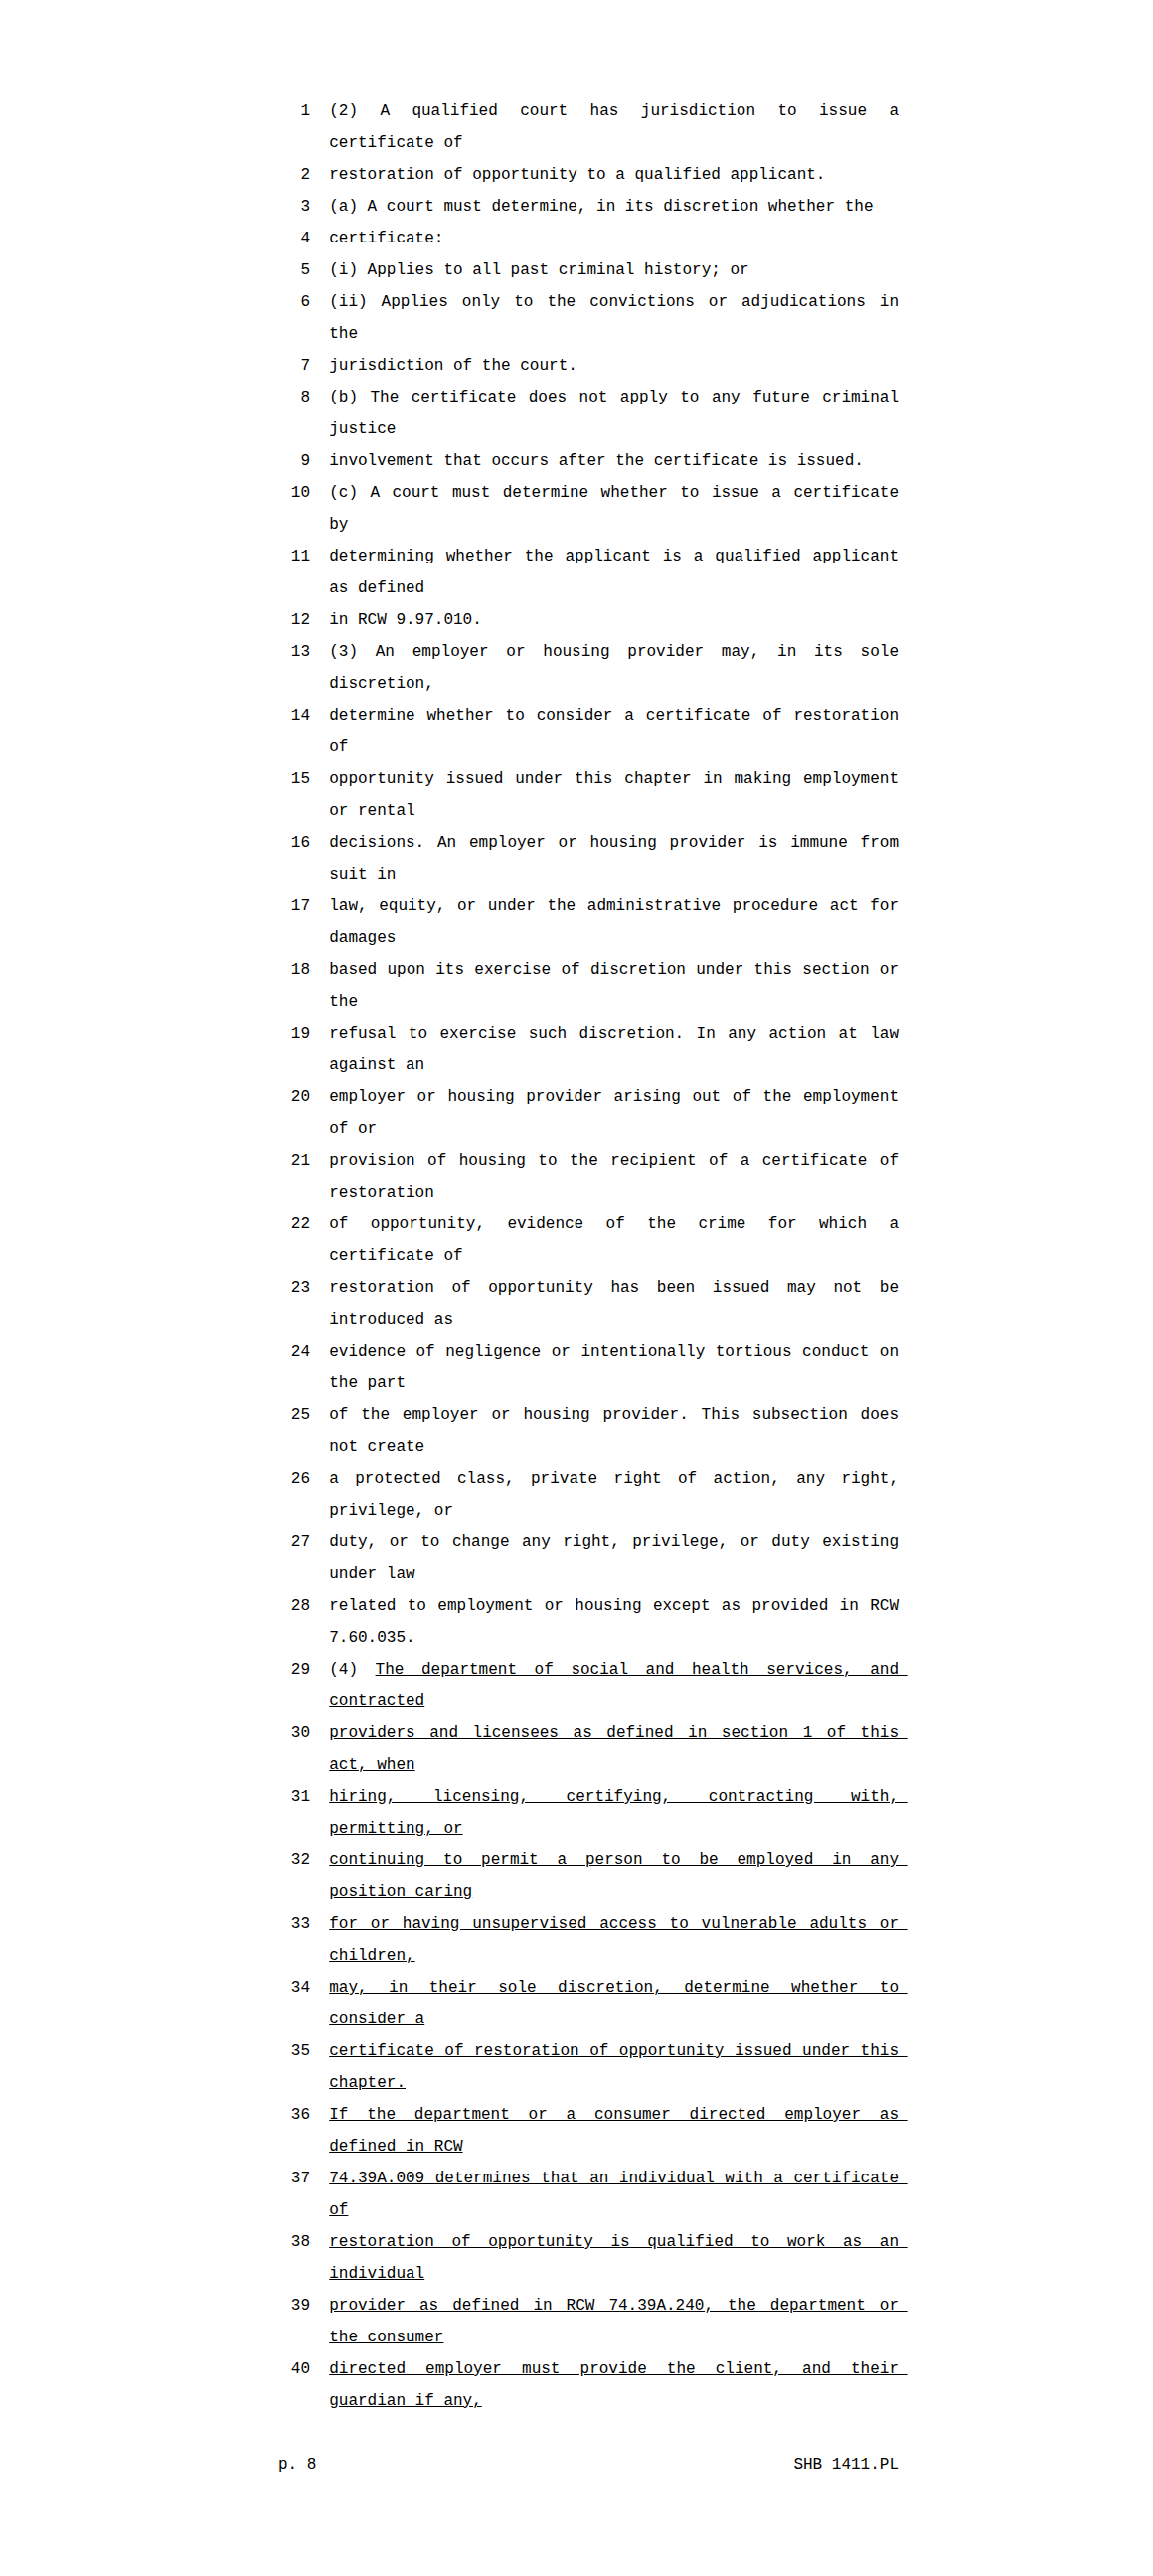(2) A qualified court has jurisdiction to issue a certificate of
restoration of opportunity to a qualified applicant.
(a) A court must determine, in its discretion whether the
certificate:
(i) Applies to all past criminal history; or
(ii) Applies only to the convictions or adjudications in the
jurisdiction of the court.
(b) The certificate does not apply to any future criminal justice
involvement that occurs after the certificate is issued.
(c) A court must determine whether to issue a certificate by
determining whether the applicant is a qualified applicant as defined
in RCW 9.97.010.
(3) An employer or housing provider may, in its sole discretion,
determine whether to consider a certificate of restoration of
opportunity issued under this chapter in making employment or rental
decisions. An employer or housing provider is immune from suit in
law, equity, or under the administrative procedure act for damages
based upon its exercise of discretion under this section or the
refusal to exercise such discretion. In any action at law against an
employer or housing provider arising out of the employment of or
provision of housing to the recipient of a certificate of restoration
of opportunity, evidence of the crime for which a certificate of
restoration of opportunity has been issued may not be introduced as
evidence of negligence or intentionally tortious conduct on the part
of the employer or housing provider. This subsection does not create
a protected class, private right of action, any right, privilege, or
duty, or to change any right, privilege, or duty existing under law
related to employment or housing except as provided in RCW 7.60.035.
(4) The department of social and health services, and contracted
providers and licensees as defined in section 1 of this act, when
hiring, licensing, certifying, contracting with, permitting, or
continuing to permit a person to be employed in any position caring
for or having unsupervised access to vulnerable adults or children,
may, in their sole discretion, determine whether to consider a
certificate of restoration of opportunity issued under this chapter.
If the department or a consumer directed employer as defined in RCW
74.39A.009 determines that an individual with a certificate of
restoration of opportunity is qualified to work as an individual
provider as defined in RCW 74.39A.240, the department or the consumer
directed employer must provide the client, and their guardian if any,
p. 8 SHB 1411.PL